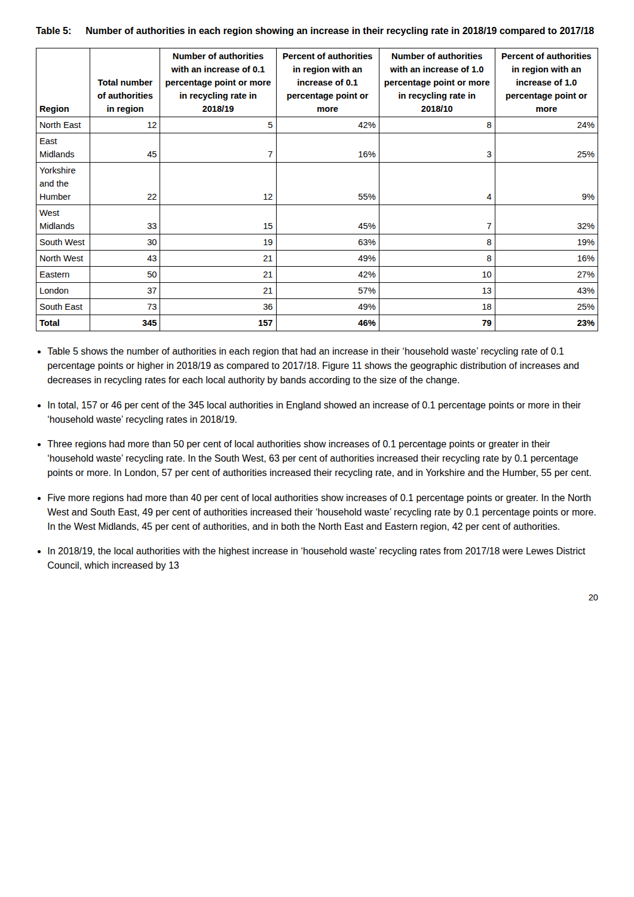Table 5: Number of authorities in each region showing an increase in their recycling rate in 2018/19 compared to 2017/18
| Region | Total number of authorities in region | Number of authorities with an increase of 0.1 percentage point or more in recycling rate in 2018/19 | Percent of authorities in region with an increase of 0.1 percentage point or more | Number of authorities with an increase of 1.0 percentage point or more in recycling rate in 2018/10 | Percent of authorities in region with an increase of 1.0 percentage point or more |
| --- | --- | --- | --- | --- | --- |
| North East | 12 | 5 | 42% | 8 | 24% |
| East Midlands | 45 | 7 | 16% | 3 | 25% |
| Yorkshire and the Humber | 22 | 12 | 55% | 4 | 9% |
| West Midlands | 33 | 15 | 45% | 7 | 32% |
| South West | 30 | 19 | 63% | 8 | 19% |
| North West | 43 | 21 | 49% | 8 | 16% |
| Eastern | 50 | 21 | 42% | 10 | 27% |
| London | 37 | 21 | 57% | 13 | 43% |
| South East | 73 | 36 | 49% | 18 | 25% |
| Total | 345 | 157 | 46% | 79 | 23% |
Table 5 shows the number of authorities in each region that had an increase in their ‘household waste’ recycling rate of 0.1 percentage points or higher in 2018/19 as compared to 2017/18. Figure 11 shows the geographic distribution of increases and decreases in recycling rates for each local authority by bands according to the size of the change.
In total, 157 or 46 per cent of the 345 local authorities in England showed an increase of 0.1 percentage points or more in their ‘household waste’ recycling rates in 2018/19.
Three regions had more than 50 per cent of local authorities show increases of 0.1 percentage points or greater in their ‘household waste’ recycling rate. In the South West, 63 per cent of authorities increased their recycling rate by 0.1 percentage points or more. In London, 57 per cent of authorities increased their recycling rate, and in Yorkshire and the Humber, 55 per cent.
Five more regions had more than 40 per cent of local authorities show increases of 0.1 percentage points or greater. In the North West and South East, 49 per cent of authorities increased their ‘household waste’ recycling rate by 0.1 percentage points or more. In the West Midlands, 45 per cent of authorities, and in both the North East and Eastern region, 42 per cent of authorities.
In 2018/19, the local authorities with the highest increase in ‘household waste’ recycling rates from 2017/18 were Lewes District Council, which increased by 13
20